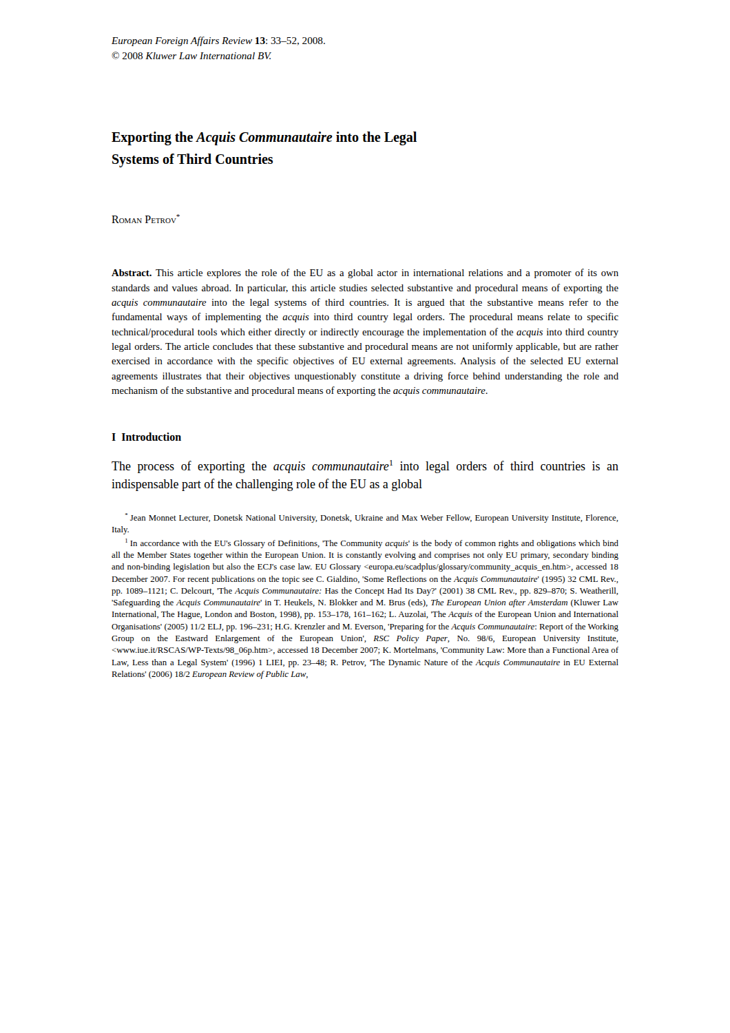European Foreign Affairs Review 13: 33–52, 2008.
© 2008 Kluwer Law International BV.
Exporting the Acquis Communautaire into the Legal
Systems of Third Countries
Roman Petrov*
Abstract. This article explores the role of the EU as a global actor in international relations and a promoter of its own standards and values abroad. In particular, this article studies selected substantive and procedural means of exporting the acquis communautaire into the legal systems of third countries. It is argued that the substantive means refer to the fundamental ways of implementing the acquis into third country legal orders. The procedural means relate to specific technical/procedural tools which either directly or indirectly encourage the implementation of the acquis into third country legal orders. The article concludes that these substantive and procedural means are not uniformly applicable, but are rather exercised in accordance with the specific objectives of EU external agreements. Analysis of the selected EU external agreements illustrates that their objectives unquestionably constitute a driving force behind understanding the role and mechanism of the substantive and procedural means of exporting the acquis communautaire.
I Introduction
The process of exporting the acquis communautaire1 into legal orders of third countries is an indispensable part of the challenging role of the EU as a global
*Jean Monnet Lecturer, Donetsk National University, Donetsk, Ukraine and Max Weber Fellow, European University Institute, Florence, Italy.
1In accordance with the EU's Glossary of Definitions, 'The Community acquis' is the body of common rights and obligations which bind all the Member States together within the European Union. It is constantly evolving and comprises not only EU primary, secondary binding and non-binding legislation but also the ECJ's case law. EU Glossary <europa.eu/scadplus/glossary/community_acquis_en.htm>, accessed 18 December 2007. For recent publications on the topic see C. Gialdino, 'Some Reflections on the Acquis Communautaire' (1995) 32 CML Rev., pp. 1089–1121; C. Delcourt, 'The Acquis Communautaire: Has the Concept Had Its Day?' (2001) 38 CML Rev., pp. 829–870; S. Weatherill, 'Safeguarding the Acquis Communautaire' in T. Heukels, N. Blokker and M. Brus (eds), The European Union after Amsterdam (Kluwer Law International, The Hague, London and Boston, 1998), pp. 153–178, 161–162; L. Auzolai, 'The Acquis of the European Union and International Organisations' (2005) 11/2 ELJ, pp. 196–231; H.G. Krenzler and M. Everson, 'Preparing for the Acquis Communautaire: Report of the Working Group on the Eastward Enlargement of the European Union', RSC Policy Paper, No. 98/6, European University Institute, <www.iue.it/RSCAS/WP-Texts/98_06p.htm>, accessed 18 December 2007; K. Mortelmans, 'Community Law: More than a Functional Area of Law, Less than a Legal System' (1996) 1 LIEI, pp. 23–48; R. Petrov, 'The Dynamic Nature of the Acquis Communautaire in EU External Relations' (2006) 18/2 European Review of Public Law,